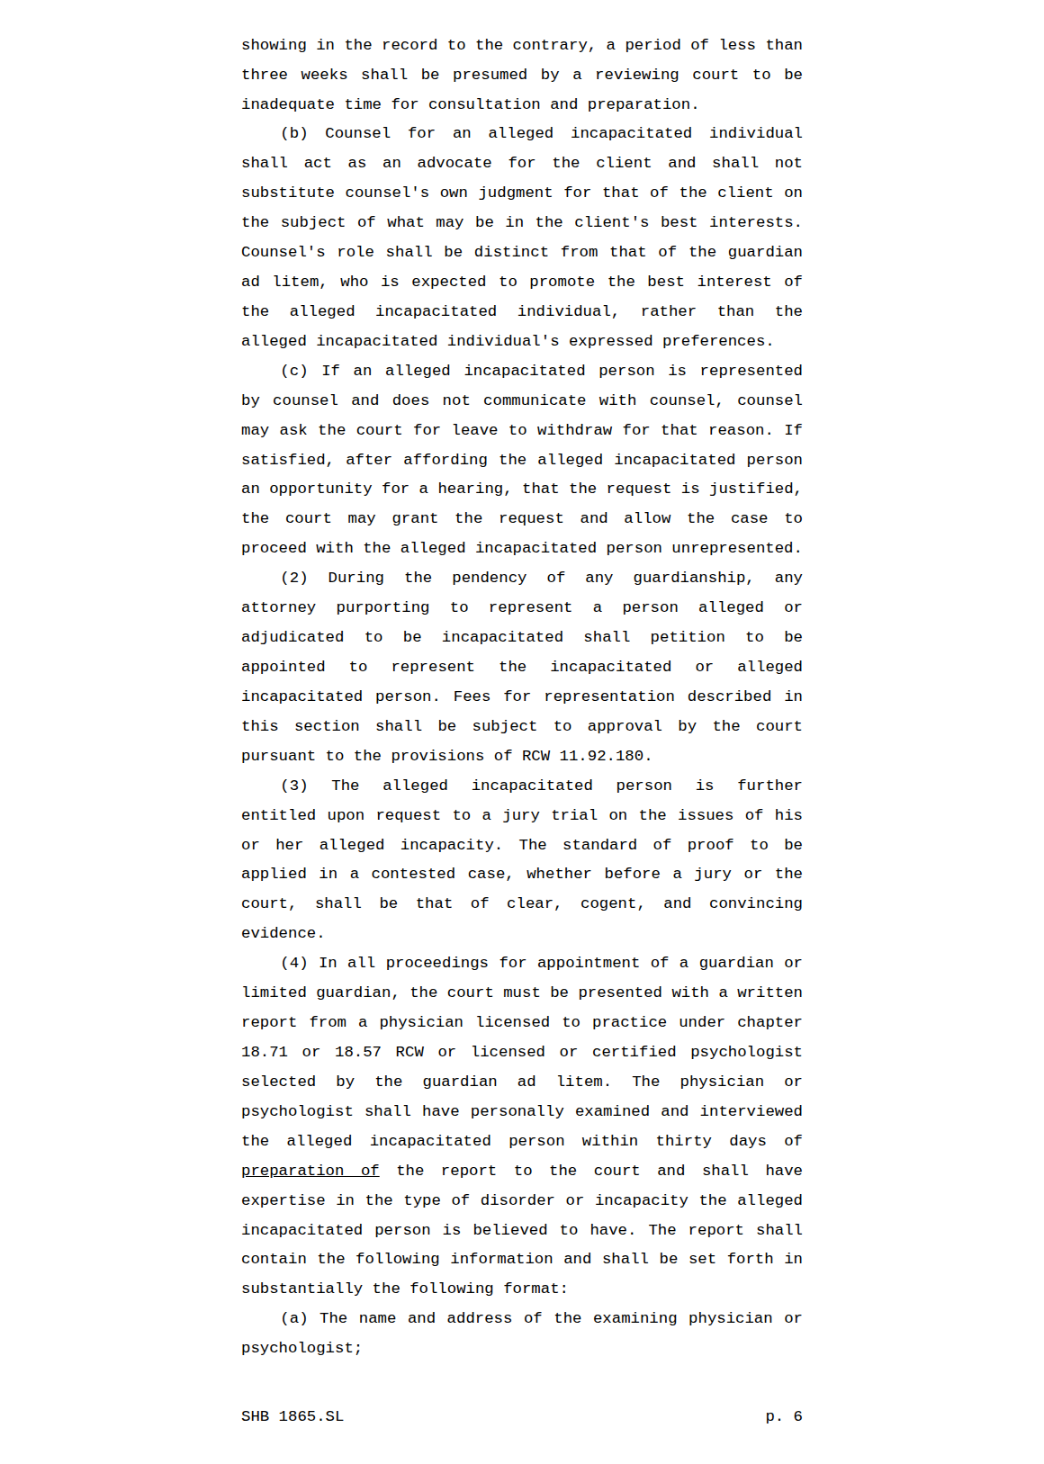showing in the record to the contrary, a period of less than three weeks shall be presumed by a reviewing court to be inadequate time for consultation and preparation.
(b) Counsel for an alleged incapacitated individual shall act as an advocate for the client and shall not substitute counsel's own judgment for that of the client on the subject of what may be in the client's best interests. Counsel's role shall be distinct from that of the guardian ad litem, who is expected to promote the best interest of the alleged incapacitated individual, rather than the alleged incapacitated individual's expressed preferences.
(c) If an alleged incapacitated person is represented by counsel and does not communicate with counsel, counsel may ask the court for leave to withdraw for that reason. If satisfied, after affording the alleged incapacitated person an opportunity for a hearing, that the request is justified, the court may grant the request and allow the case to proceed with the alleged incapacitated person unrepresented.
(2) During the pendency of any guardianship, any attorney purporting to represent a person alleged or adjudicated to be incapacitated shall petition to be appointed to represent the incapacitated or alleged incapacitated person. Fees for representation described in this section shall be subject to approval by the court pursuant to the provisions of RCW 11.92.180.
(3) The alleged incapacitated person is further entitled upon request to a jury trial on the issues of his or her alleged incapacity. The standard of proof to be applied in a contested case, whether before a jury or the court, shall be that of clear, cogent, and convincing evidence.
(4) In all proceedings for appointment of a guardian or limited guardian, the court must be presented with a written report from a physician licensed to practice under chapter 18.71 or 18.57 RCW or licensed or certified psychologist selected by the guardian ad litem. The physician or psychologist shall have personally examined and interviewed the alleged incapacitated person within thirty days of preparation of the report to the court and shall have expertise in the type of disorder or incapacity the alleged incapacitated person is believed to have. The report shall contain the following information and shall be set forth in substantially the following format:
(a) The name and address of the examining physician or psychologist;
SHB 1865.SL p. 6